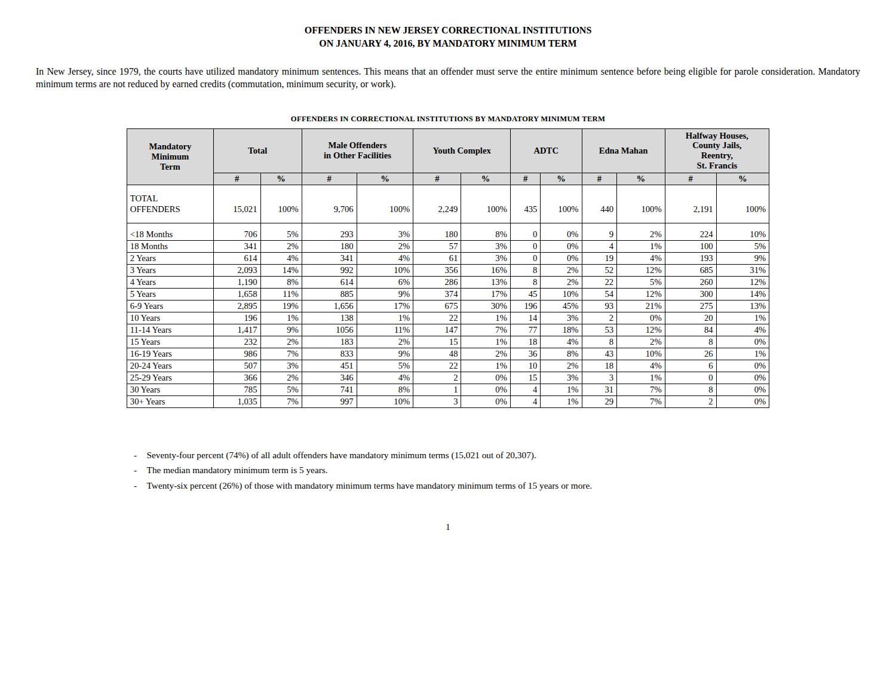Offenders in New Jersey Correctional Institutions
on January 4, 2016, by Mandatory Minimum Term
In New Jersey, since 1979, the courts have utilized mandatory minimum sentences. This means that an offender must serve the entire minimum sentence before being eligible for parole consideration. Mandatory minimum terms are not reduced by earned credits (commutation, minimum security, or work).
Offenders in Correctional Institutions by Mandatory Minimum Term
| Mandatory Minimum Term | Total | Male Offenders in Other Facilities | Youth Complex | ADTC | Edna Mahan | Halfway Houses, County Jails, Reentry, St. Francis |
| --- | --- | --- | --- | --- | --- | --- |
| # | % | # | % | # | % | # | % | # | % | # | % |
| TOTAL OFFENDERS | 15,021 | 100% | 9,706 | 100% | 2,249 | 100% | 435 | 100% | 440 | 100% | 2,191 | 100% |
| <18 Months | 706 | 5% | 293 | 3% | 180 | 8% | 0 | 0% | 9 | 2% | 224 | 10% |
| 18 Months | 341 | 2% | 180 | 2% | 57 | 3% | 0 | 0% | 4 | 1% | 100 | 5% |
| 2 Years | 614 | 4% | 341 | 4% | 61 | 3% | 0 | 0% | 19 | 4% | 193 | 9% |
| 3 Years | 2,093 | 14% | 992 | 10% | 356 | 16% | 8 | 2% | 52 | 12% | 685 | 31% |
| 4 Years | 1,190 | 8% | 614 | 6% | 286 | 13% | 8 | 2% | 22 | 5% | 260 | 12% |
| 5 Years | 1,658 | 11% | 885 | 9% | 374 | 17% | 45 | 10% | 54 | 12% | 300 | 14% |
| 6-9 Years | 2,895 | 19% | 1,656 | 17% | 675 | 30% | 196 | 45% | 93 | 21% | 275 | 13% |
| 10 Years | 196 | 1% | 138 | 1% | 22 | 1% | 14 | 3% | 2 | 0% | 20 | 1% |
| 11-14 Years | 1,417 | 9% | 1056 | 11% | 147 | 7% | 77 | 18% | 53 | 12% | 84 | 4% |
| 15 Years | 232 | 2% | 183 | 2% | 15 | 1% | 18 | 4% | 8 | 2% | 8 | 0% |
| 16-19 Years | 986 | 7% | 833 | 9% | 48 | 2% | 36 | 8% | 43 | 10% | 26 | 1% |
| 20-24 Years | 507 | 3% | 451 | 5% | 22 | 1% | 10 | 2% | 18 | 4% | 6 | 0% |
| 25-29 Years | 366 | 2% | 346 | 4% | 2 | 0% | 15 | 3% | 3 | 1% | 0 | 0% |
| 30 Years | 785 | 5% | 741 | 8% | 1 | 0% | 4 | 1% | 31 | 7% | 8 | 0% |
| 30+ Years | 1,035 | 7% | 997 | 10% | 3 | 0% | 4 | 1% | 29 | 7% | 2 | 0% |
Seventy-four percent (74%) of all adult offenders have mandatory minimum terms (15,021 out of 20,307).
The median mandatory minimum term is 5 years.
Twenty-six percent (26%) of those with mandatory minimum terms have mandatory minimum terms of 15 years or more.
1